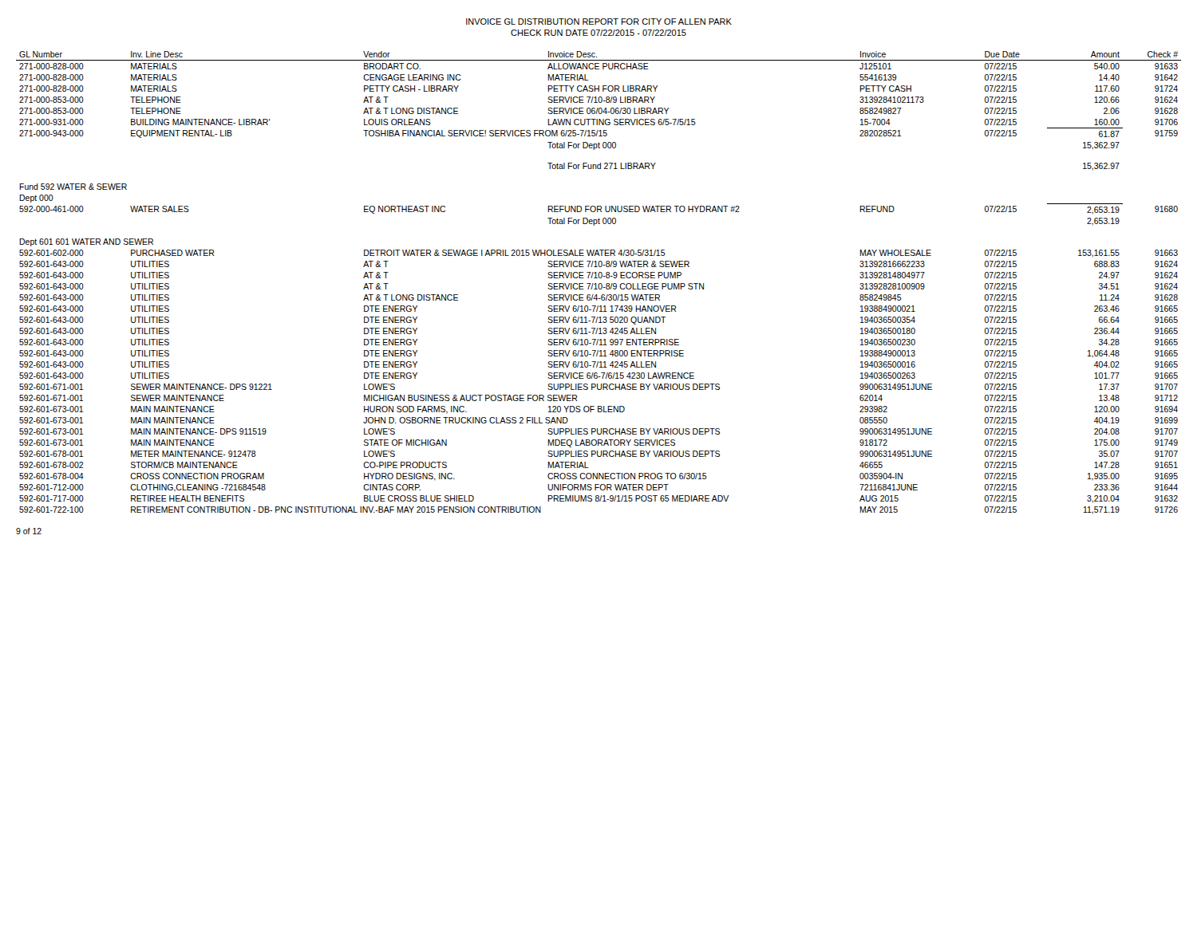INVOICE GL DISTRIBUTION REPORT FOR CITY OF ALLEN PARK
CHECK RUN DATE 07/22/2015 - 07/22/2015
| GL Number | Inv. Line Desc | Vendor | Invoice Desc. | Invoice | Due Date | Amount | Check # |
| --- | --- | --- | --- | --- | --- | --- | --- |
| 271-000-828-000 | MATERIALS | BRODART CO. | ALLOWANCE PURCHASE | J125101 | 07/22/15 | 540.00 | 91633 |
| 271-000-828-000 | MATERIALS | CENGAGE LEARING INC | MATERIAL | 55416139 | 07/22/15 | 14.40 | 91642 |
| 271-000-828-000 | MATERIALS | PETTY CASH - LIBRARY | PETTY CASH FOR LIBRARY | PETTY CASH | 07/22/15 | 117.60 | 91724 |
| 271-000-853-000 | TELEPHONE | AT & T | SERVICE 7/10-8/9 LIBRARY | 31392841021173 | 07/22/15 | 120.66 | 91624 |
| 271-000-853-000 | TELEPHONE | AT & T LONG DISTANCE | SERVICE 06/04-06/30 LIBRARY | 858249827 | 07/22/15 | 2.06 | 91628 |
| 271-000-931-000 | BUILDING MAINTENANCE- LIBRAR' | LOUIS ORLEANS | LAWN CUTTING SERVICES 6/5-7/5/15 | 15-7004 | 07/22/15 | 160.00 | 91706 |
| 271-000-943-000 | EQUIPMENT RENTAL- LIB | TOSHIBA FINANCIAL SERVICE! SERVICES FROM 6/25-7/15/15 | 282028521 | 07/22/15 | 61.87 | 91759 |
| | | | Total For Dept 000 | | | 15,362.97 | |
| | | | Total For Fund 271 LIBRARY | | | 15,362.97 | |
| Fund 592 WATER & SEWER |
| Dept 000 |
| 592-000-461-000 | WATER SALES | EQ NORTHEAST INC | REFUND FOR UNUSED WATER TO HYDRANT #2 | REFUND | 07/22/15 | 2,653.19 | 91680 |
| | | | Total For Dept 000 | | | 2,653.19 | |
| Dept 601 601 WATER AND SEWER |
| 592-601-602-000 | PURCHASED WATER | DETROIT WATER & SEWAGE I APRIL 2015 WHOLESALE WATER 4/30-5/31/15 | MAY WHOLESALE | 07/22/15 | 153,161.55 | 91663 |
| 592-601-643-000 | UTILITIES | AT & T | SERVICE 7/10-8/9 WATER & SEWER | 31392816662233 | 07/22/15 | 688.83 | 91624 |
| 592-601-643-000 | UTILITIES | AT & T | SERVICE 7/10-8-9 ECORSE PUMP | 31392814804977 | 07/22/15 | 24.97 | 91624 |
| 592-601-643-000 | UTILITIES | AT & T | SERVICE 7/10-8/9 COLLEGE PUMP STN | 31392828100909 | 07/22/15 | 34.51 | 91624 |
| 592-601-643-000 | UTILITIES | AT & T LONG DISTANCE | SERVICE 6/4-6/30/15 WATER | 858249845 | 07/22/15 | 11.24 | 91628 |
| 592-601-643-000 | UTILITIES | DTE ENERGY | SERV 6/10-7/11 17439 HANOVER | 193884900021 | 07/22/15 | 263.46 | 91665 |
| 592-601-643-000 | UTILITIES | DTE ENERGY | SERV 6/11-7/13 5020 QUANDT | 194036500354 | 07/22/15 | 66.64 | 91665 |
| 592-601-643-000 | UTILITIES | DTE ENERGY | SERV 6/11-7/13 4245 ALLEN | 194036500180 | 07/22/15 | 236.44 | 91665 |
| 592-601-643-000 | UTILITIES | DTE ENERGY | SERV 6/10-7/11 997 ENTERPRISE | 194036500230 | 07/22/15 | 34.28 | 91665 |
| 592-601-643-000 | UTILITIES | DTE ENERGY | SERV 6/10-7/11 4800 ENTERPRISE | 193884900013 | 07/22/15 | 1,064.48 | 91665 |
| 592-601-643-000 | UTILITIES | DTE ENERGY | SERV 6/10-7/11 4245 ALLEN | 194036500016 | 07/22/15 | 404.02 | 91665 |
| 592-601-643-000 | UTILITIES | DTE ENERGY | SERVICE 6/6-7/6/15 4230 LAWRENCE | 194036500263 | 07/22/15 | 101.77 | 91665 |
| 592-601-671-001 | SEWER MAINTENANCE- DPS 91221 | LOWE'S | SUPPLIES PURCHASE BY VARIOUS DEPTS | 99006314951JUNE | 07/22/15 | 17.37 | 91707 |
| 592-601-671-001 | SEWER MAINTENANCE | MICHIGAN BUSINESS & AUCT POSTAGE FOR SEWER | 62014 | 07/22/15 | 13.48 | 91712 |
| 592-601-673-001 | MAIN MAINTENANCE | HURON SOD FARMS, INC. | 120 YDS OF BLEND | 293982 | 07/22/15 | 120.00 | 91694 |
| 592-601-673-001 | MAIN MAINTENANCE | JOHN D. OSBORNE TRUCKING CLASS 2 FILL SAND | 085550 | 07/22/15 | 404.19 | 91699 |
| 592-601-673-001 | MAIN MAINTENANCE- DPS 911519 | LOWE'S | SUPPLIES PURCHASE BY VARIOUS DEPTS | 99006314951JUNE | 07/22/15 | 204.08 | 91707 |
| 592-601-673-001 | MAIN MAINTENANCE | STATE OF MICHIGAN | MDEQ LABORATORY SERVICES | 918172 | 07/22/15 | 175.00 | 91749 |
| 592-601-678-001 | METER MAINTENANCE- 912478 | LOWE'S | SUPPLIES PURCHASE BY VARIOUS DEPTS | 99006314951JUNE | 07/22/15 | 35.07 | 91707 |
| 592-601-678-002 | STORM/CB MAINTENANCE | CO-PIPE PRODUCTS | MATERIAL | 46655 | 07/22/15 | 147.28 | 91651 |
| 592-601-678-004 | CROSS CONNECTION PROGRAM | HYDRO DESIGNS, INC. | CROSS CONNECTION PROG TO 6/30/15 | 0035904-IN | 07/22/15 | 1,935.00 | 91695 |
| 592-601-712-000 | CLOTHING,CLEANING -721684548 | CINTAS CORP. | UNIFORMS FOR WATER DEPT | 72116841JUNE | 07/22/15 | 233.36 | 91644 |
| 592-601-717-000 | RETIREE HEALTH BENEFITS | BLUE CROSS BLUE SHIELD | PREMIUMS 8/1-9/1/15 POST 65 MEDIARE ADV | AUG 2015 | 07/22/15 | 3,210.04 | 91632 |
| 592-601-722-100 | RETIREMENT CONTRIBUTION - DB- PNC INSTITUTIONAL INV.-BAF MAY 2015 PENSION CONTRIBUTION | MAY 2015 | 07/22/15 | 11,571.19 | 91726 |
9 of 12